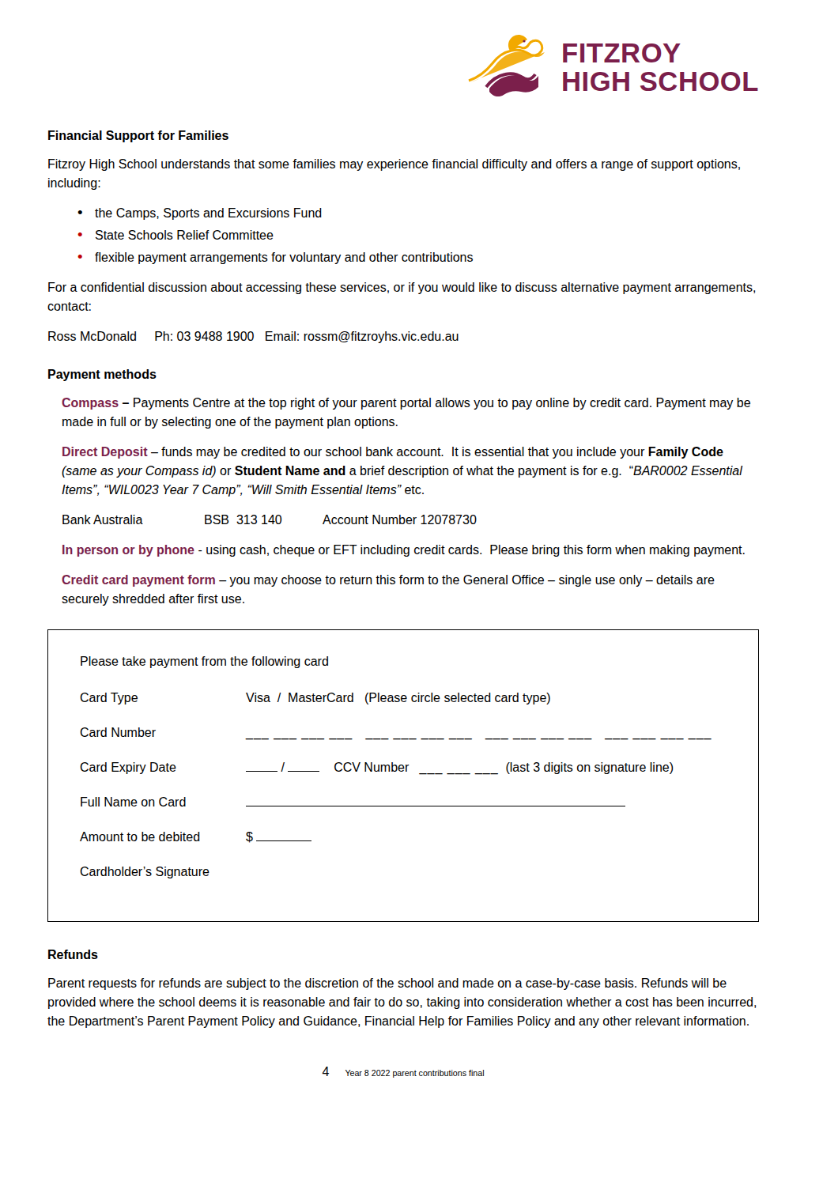FITZROY HIGH SCHOOL
Financial Support for Families
Fitzroy High School understands that some families may experience financial difficulty and offers a range of support options, including:
the Camps, Sports and Excursions Fund
State Schools Relief Committee
flexible payment arrangements for voluntary and other contributions
For a confidential discussion about accessing these services, or if you would like to discuss alternative payment arrangements, contact:
Ross McDonald Ph: 03 9488 1900 Email: rossm@fitzroyhs.vic.edu.au
Payment methods
Compass – Payments Centre at the top right of your parent portal allows you to pay online by credit card. Payment may be made in full or by selecting one of the payment plan options.
Direct Deposit – funds may be credited to our school bank account. It is essential that you include your Family Code (same as your Compass id) or Student Name and a brief description of what the payment is for e.g. “BAR0002 Essential Items”, “WIL0023 Year 7 Camp”, “Will Smith Essential Items” etc.
Bank Australia BSB 313 140 Account Number 12078730
In person or by phone - using cash, cheque or EFT including credit cards. Please bring this form when making payment.
Credit card payment form – you may choose to return this form to the General Office – single use only – details are securely shredded after first use.
Please take payment from the following card
| Card Type | Visa / MasterCard (Please circle selected card type) |
| Card Number | ___ ___ ___ ___ ___ ___ ___ ___ ___ ___ ___ ___ ___ ___ ___ ___ |
| Card Expiry Date | / CCV Number ___ ___ ___ (last 3 digits on signature line) |
| Full Name on Card | |
| Amount to be debited | $ |
| Cardholder’s Signature | |
Refunds
Parent requests for refunds are subject to the discretion of the school and made on a case-by-case basis. Refunds will be provided where the school deems it is reasonable and fair to do so, taking into consideration whether a cost has been incurred, the Department’s Parent Payment Policy and Guidance, Financial Help for Families Policy and any other relevant information.
4 Year 8 2022 parent contributions final